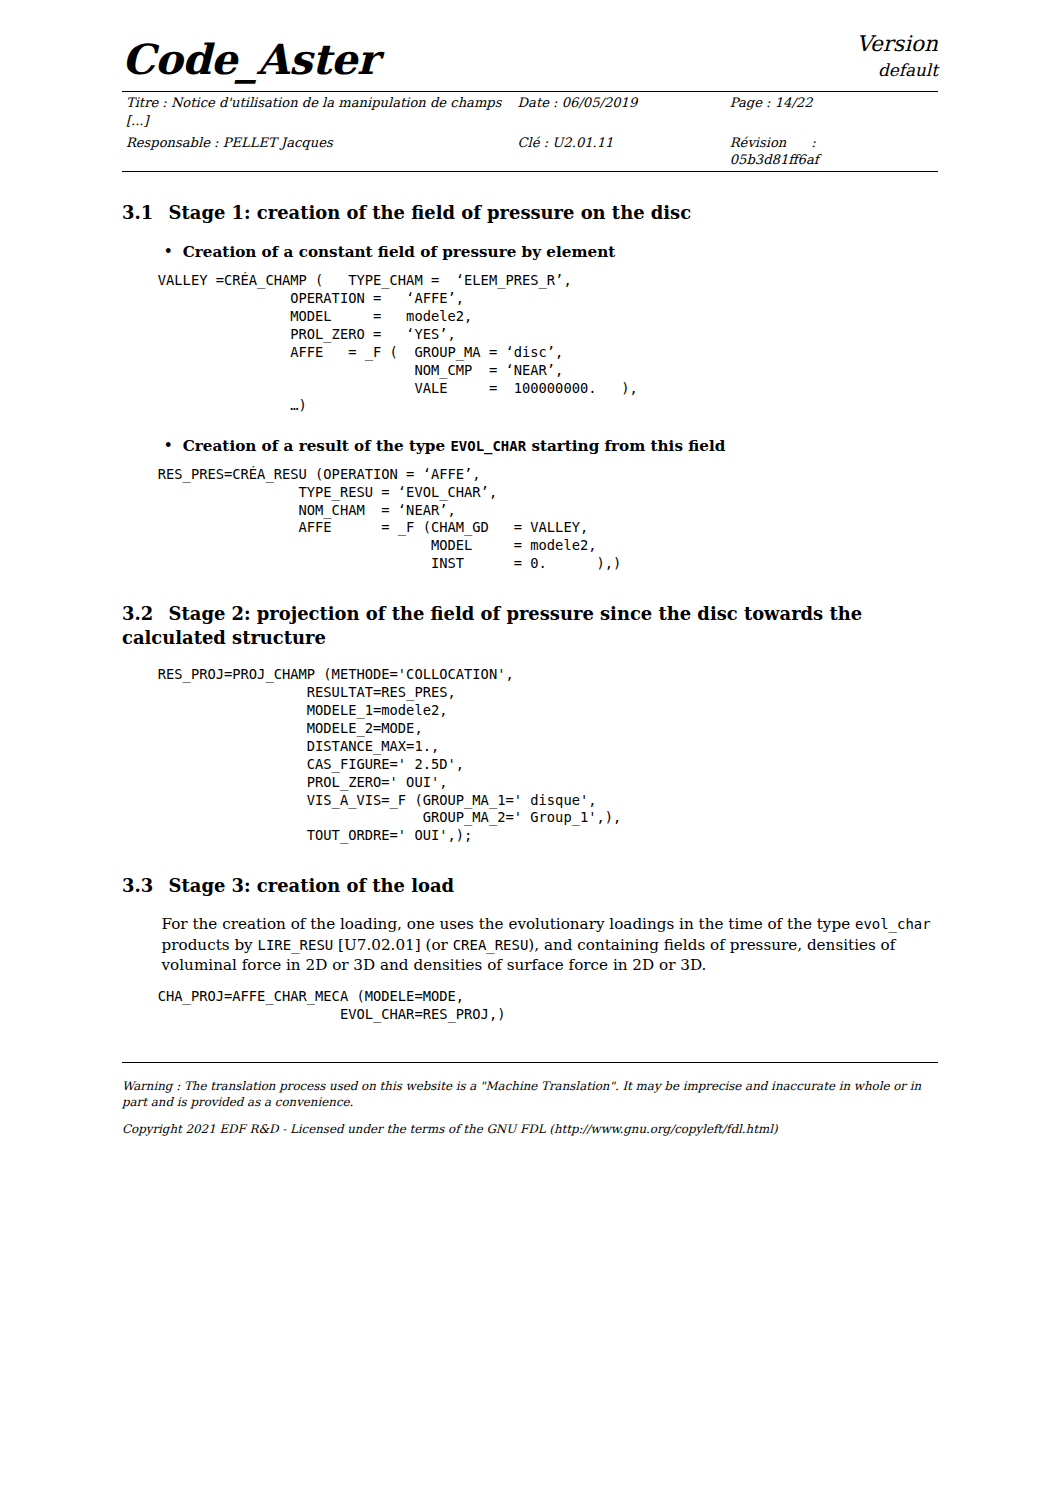Version
default
Code_Aster
| Titre : Notice d'utilisation de la manipulation de champs [...] | Date : 06/05/2019 | Page : 14/22 |
| Responsable : PELLET Jacques | Clé : U2.01.11 | Révision : 05b3d81ff6af |
3.1 Stage 1: creation of the field of pressure on the disc
Creation of a constant field of pressure by element
VALLEY =CRÉA_CHAMP (   TYPE_CHAM =  ‘ELEM_PRES_R’,
                OPERATION =   ‘AFFE’,
                MODEL     =   modele2,
                PROL_ZERO =   ‘YES’,
                AFFE   = _F (  GROUP_MA = ‘disc’,
                               NOM_CMP  = ‘NEAR’,
                               VALE     =  100000000.   ),
                …)
Creation of a result of the type EVOL_CHAR starting from this field
RES_PRES=CRÉA_RESU (OPERATION = ‘AFFE’,
                 TYPE_RESU = ‘EVOL_CHAR’,
                 NOM_CHAM  = ‘NEAR’,
                 AFFE      = _F (CHAM_GD   = VALLEY,
                                 MODEL     = modele2,
                                 INST      = 0.      ),)
3.2 Stage 2: projection of the field of pressure since the disc towards the calculated structure
RES_PROJ=PROJ_CHAMP (METHODE='COLLOCATION',
                  RESULTAT=RES_PRES,
                  MODELE_1=modele2,
                  MODELE_2=MODE,
                  DISTANCE_MAX=1.,
                  CAS_FIGURE=' 2.5D',
                  PROL_ZERO=' OUI',
                  VIS_A_VIS=_F (GROUP_MA_1=' disque',
                                GROUP_MA_2=' Group_1',),
                  TOUT_ORDRE=' OUI',);
3.3 Stage 3: creation of the load
For the creation of the loading, one uses the evolutionary loadings in the time of the type evol_char products by LIRE_RESU [U7.02.01] (or CREA_RESU), and containing fields of pressure, densities of voluminal force in 2D or 3D and densities of surface force in 2D or 3D.
CHA_PROJ=AFFE_CHAR_MECA (MODELE=MODE,
                      EVOL_CHAR=RES_PROJ,)
Warning : The translation process used on this website is a "Machine Translation". It may be imprecise and inaccurate in whole or in part and is provided as a convenience.
Copyright 2021 EDF R&D - Licensed under the terms of the GNU FDL (http://www.gnu.org/copyleft/fdl.html)